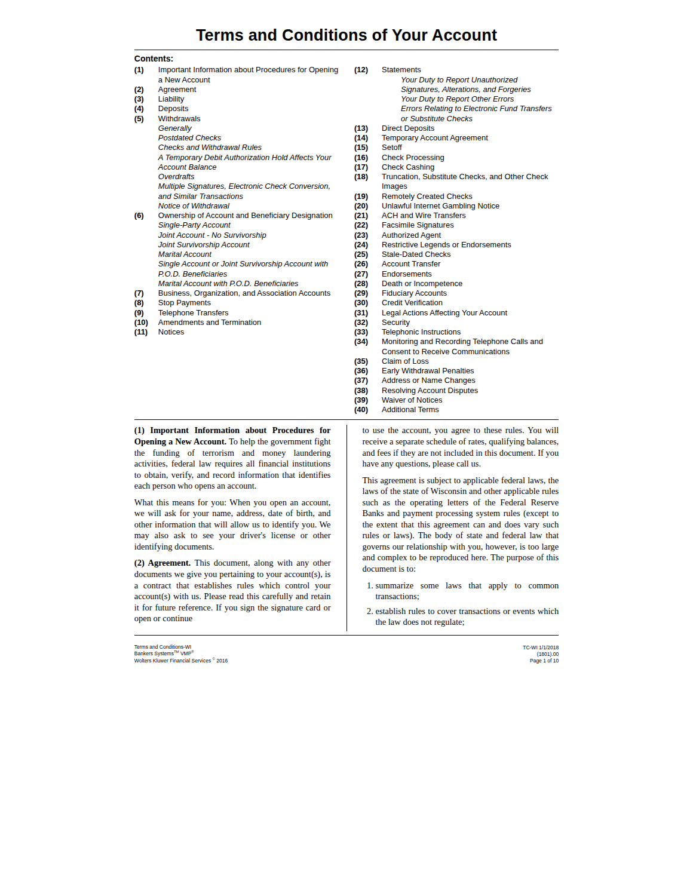Terms and Conditions of Your Account
Contents:
(1)
Important Information about Procedures for Opening a New Account
(2)
Agreement
(3)
Liability
(4)
Deposits
(5)
Withdrawals
Generally
Postdated Checks
Checks and Withdrawal Rules
A Temporary Debit Authorization Hold Affects Your Account Balance
Overdrafts
Multiple Signatures, Electronic Check Conversion, and Similar Transactions
Notice of Withdrawal
(6)
Ownership of Account and Beneficiary Designation
Single-Party Account
Joint Account - No Survivorship
Joint Survivorship Account
Marital Account
Single Account or Joint Survivorship Account with P.O.D. Beneficiaries
Marital Account with P.O.D. Beneficiaries
(7)
Business, Organization, and Association Accounts
(8)
Stop Payments
(9)
Telephone Transfers
(10)
Amendments and Termination
(11)
Notices
(12)
Statements
Your Duty to Report Unauthorized Signatures, Alterations, and Forgeries
Your Duty to Report Other Errors
Errors Relating to Electronic Fund Transfers or Substitute Checks
(13)
Direct Deposits
(14)
Temporary Account Agreement
(15)
Setoff
(16)
Check Processing
(17)
Check Cashing
(18)
Truncation, Substitute Checks, and Other Check Images
(19)
Remotely Created Checks
(20)
Unlawful Internet Gambling Notice
(21)
ACH and Wire Transfers
(22)
Facsimile Signatures
(23)
Authorized Agent
(24)
Restrictive Legends or Endorsements
(25)
Stale-Dated Checks
(26)
Account Transfer
(27)
Endorsements
(28)
Death or Incompetence
(29)
Fiduciary Accounts
(30)
Credit Verification
(31)
Legal Actions Affecting Your Account
(32)
Security
(33)
Telephonic Instructions
(34)
Monitoring and Recording Telephone Calls and Consent to Receive Communications
(35)
Claim of Loss
(36)
Early Withdrawal Penalties
(37)
Address or Name Changes
(38)
Resolving Account Disputes
(39)
Waiver of Notices
(40)
Additional Terms
(1) Important Information about Procedures for Opening a New Account. To help the government fight the funding of terrorism and money laundering activities, federal law requires all financial institutions to obtain, verify, and record information that identifies each person who opens an account.
What this means for you: When you open an account, we will ask for your name, address, date of birth, and other information that will allow us to identify you. We may also ask to see your driver's license or other identifying documents.
(2) Agreement. This document, along with any other documents we give you pertaining to your account(s), is a contract that establishes rules which control your account(s) with us. Please read this carefully and retain it for future reference. If you sign the signature card or open or continue
to use the account, you agree to these rules. You will receive a separate schedule of rates, qualifying balances, and fees if they are not included in this document. If you have any questions, please call us.
This agreement is subject to applicable federal laws, the laws of the state of Wisconsin and other applicable rules such as the operating letters of the Federal Reserve Banks and payment processing system rules (except to the extent that this agreement can and does vary such rules or laws). The body of state and federal law that governs our relationship with you, however, is too large and complex to be reproduced here. The purpose of this document is to:
summarize some laws that apply to common transactions;
establish rules to cover transactions or events which the law does not regulate;
Terms and Conditions-WI
Bankers SystemsTM VMP®
Wolters Kluwer Financial Services © 2016
TC-WI 1/1/2018
(1801).00
Page 1 of 10